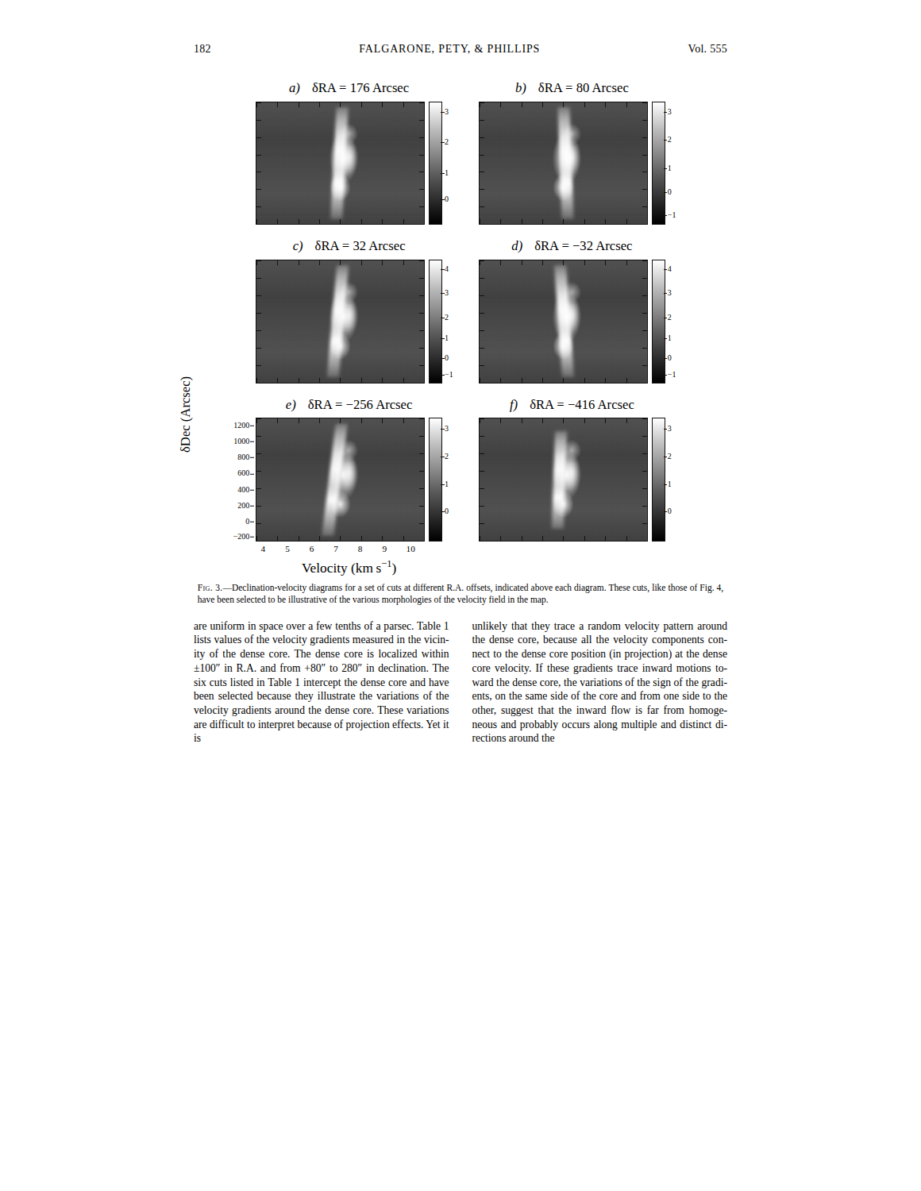182
Falgarone, Pety, & Phillips
Vol. 555
a) δRA = 176 Arcsec
3 2 1 0
b) δRA = 80 Arcsec
3 2 1 0 −1
c) δRA = 32 Arcsec
4 3 2 1 0 −1
d) δRA = −32 Arcsec
4 3 2 1 0 −1
e) δRA = −256 Arcsec
δDec (Arcsec)
1200 1000 800 600 400 200 0 −200
3 2 1 0
4 5 6 7 8 9 10
Velocity (km s−1)
f) δRA = −416 Arcsec
3 2 1 0
Fig. 3.—Declination-velocity diagrams for a set of cuts at different R.A. offsets, indicated above each diagram. These cuts, like those of Fig. 4, have been selected to be illustrative of the various morphologies of the velocity field in the map.
are uniform in space over a few tenths of a parsec. Table 1 lists values of the velocity gradients measured in the vicinity of the dense core. The dense core is localized within ±100″ in R.A. and from +80″ to 280″ in declination. The six cuts listed in Table 1 intercept the dense core and have been selected because they illustrate the variations of the velocity gradients around the dense core. These variations are difficult to interpret because of projection effects. Yet it is
unlikely that they trace a random velocity pattern around the dense core, because all the velocity components connect to the dense core position (in projection) at the dense core velocity. If these gradients trace inward motions toward the dense core, the variations of the sign of the gradients, on the same side of the core and from one side to the other, suggest that the inward flow is far from homogeneous and probably occurs along multiple and distinct directions around the